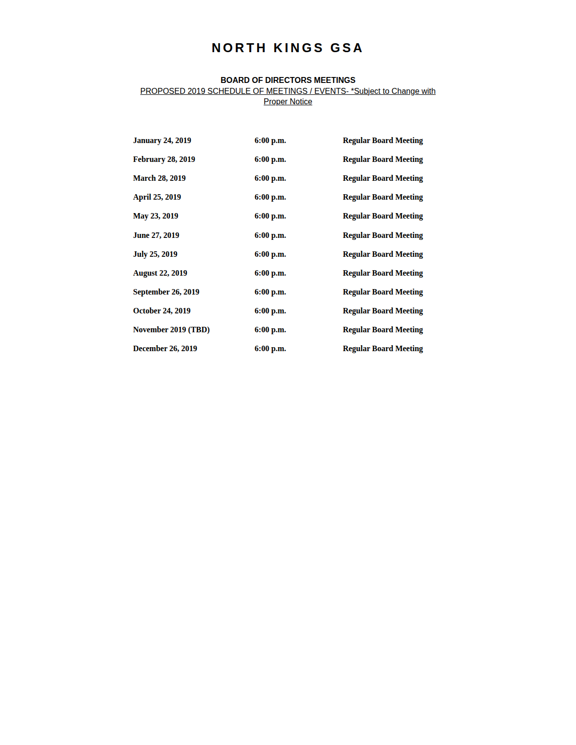NORTH KINGS GSA
BOARD OF DIRECTORS MEETINGS
PROPOSED 2019 SCHEDULE OF MEETINGS / EVENTS- *Subject to Change with Proper Notice
| January 24, 2019 | 6:00 p.m. | Regular Board Meeting |
| February 28, 2019 | 6:00 p.m. | Regular Board Meeting |
| March 28, 2019 | 6:00 p.m. | Regular Board Meeting |
| April 25, 2019 | 6:00 p.m. | Regular Board Meeting |
| May 23, 2019 | 6:00 p.m. | Regular Board Meeting |
| June 27, 2019 | 6:00 p.m. | Regular Board Meeting |
| July 25, 2019 | 6:00 p.m. | Regular Board Meeting |
| August 22, 2019 | 6:00 p.m. | Regular Board Meeting |
| September 26, 2019 | 6:00 p.m. | Regular Board Meeting |
| October 24, 2019 | 6:00 p.m. | Regular Board Meeting |
| November 2019 (TBD) | 6:00 p.m. | Regular Board Meeting |
| December 26, 2019 | 6:00 p.m. | Regular Board Meeting |